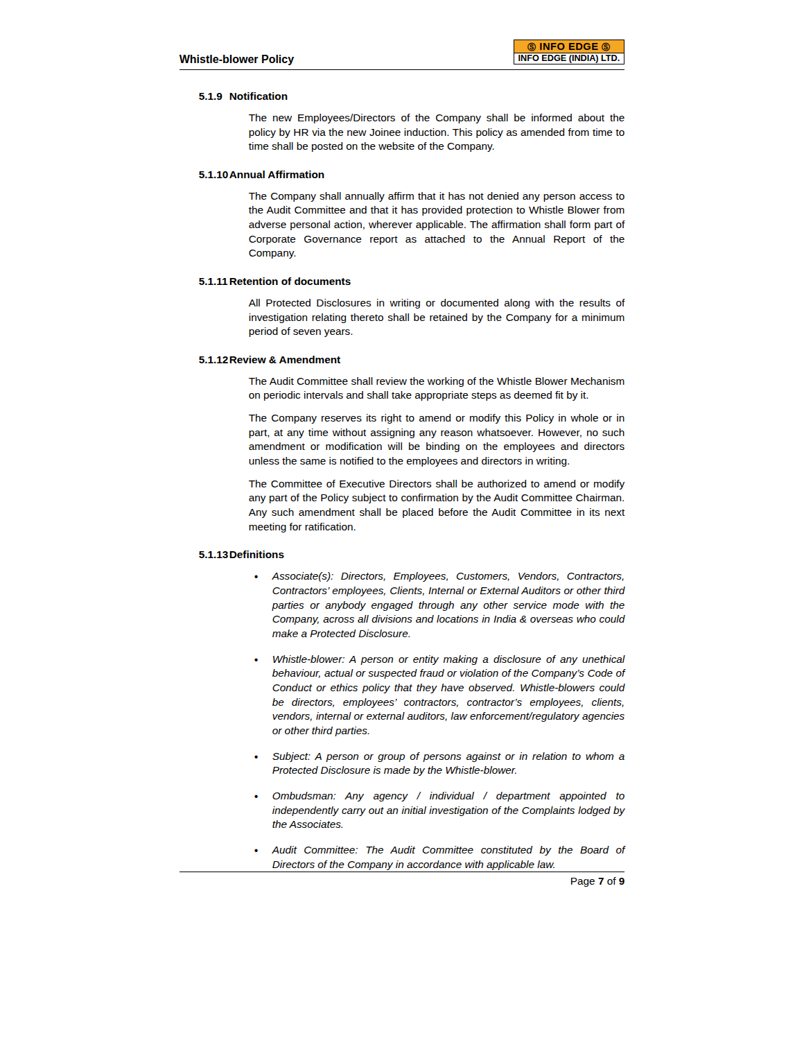Whistle-blower Policy
Ⓢ INFO EDGE Ⓢ
INFO EDGE (INDIA) LTD.
5.1.9
Notification
The new Employees/Directors of the Company shall be informed about the policy by HR via the new Joinee induction. This policy as amended from time to time shall be posted on the website of the Company.
5.1.10
Annual Affirmation
The Company shall annually affirm that it has not denied any person access to the Audit Committee and that it has provided protection to Whistle Blower from adverse personal action, wherever applicable. The affirmation shall form part of Corporate Governance report as attached to the Annual Report of the Company.
5.1.11
Retention of documents
All Protected Disclosures in writing or documented along with the results of investigation relating thereto shall be retained by the Company for a minimum period of seven years.
5.1.12
Review & Amendment
The Audit Committee shall review the working of the Whistle Blower Mechanism on periodic intervals and shall take appropriate steps as deemed fit by it.
The Company reserves its right to amend or modify this Policy in whole or in part, at any time without assigning any reason whatsoever. However, no such amendment or modification will be binding on the employees and directors unless the same is notified to the employees and directors in writing.
The Committee of Executive Directors shall be authorized to amend or modify any part of the Policy subject to confirmation by the Audit Committee Chairman. Any such amendment shall be placed before the Audit Committee in its next meeting for ratification.
5.1.13
Definitions
Associate(s): Directors, Employees, Customers, Vendors, Contractors, Contractors’ employees, Clients, Internal or External Auditors or other third parties or anybody engaged through any other service mode with the Company, across all divisions and locations in India & overseas who could make a Protected Disclosure.
Whistle-blower: A person or entity making a disclosure of any unethical behaviour, actual or suspected fraud or violation of the Company’s Code of Conduct or ethics policy that they have observed. Whistle-blowers could be directors, employees’ contractors, contractor’s employees, clients, vendors, internal or external auditors, law enforcement/regulatory agencies or other third parties.
Subject: A person or group of persons against or in relation to whom a Protected Disclosure is made by the Whistle-blower.
Ombudsman: Any agency / individual / department appointed to independently carry out an initial investigation of the Complaints lodged by the Associates.
Audit Committee: The Audit Committee constituted by the Board of Directors of the Company in accordance with applicable law.
Page 7 of 9